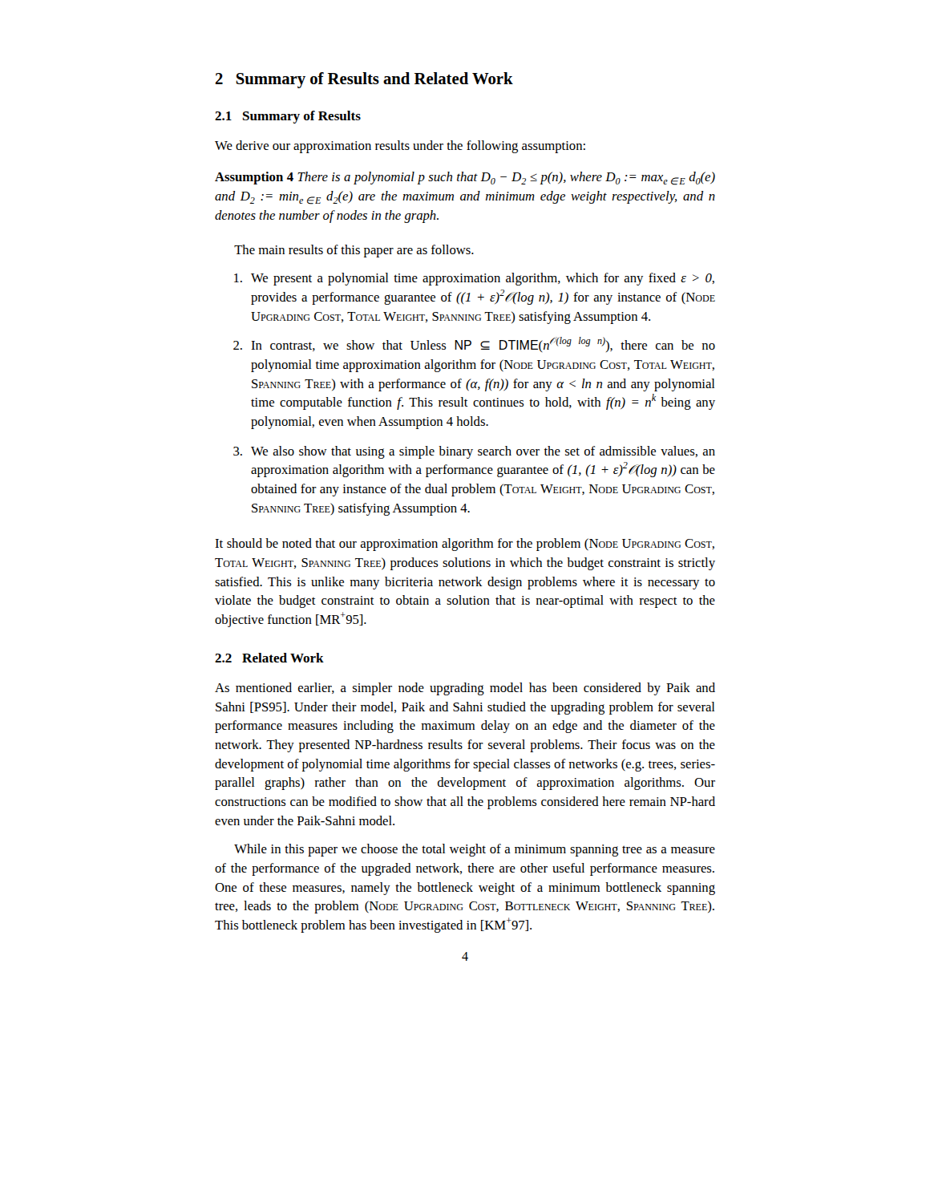2 Summary of Results and Related Work
2.1 Summary of Results
We derive our approximation results under the following assumption:
Assumption 4 There is a polynomial p such that D0 − D2 ≤ p(n), where D0 := maxe ∈ E d0(e) and D2 := mine ∈ E d2(e) are the maximum and minimum edge weight respectively, and n denotes the number of nodes in the graph.
The main results of this paper are as follows.
We present a polynomial time approximation algorithm, which for any fixed ε > 0, provides a performance guarantee of ((1 + ε)2𝒪(log n), 1) for any instance of (Node Upgrading Cost, Total Weight, Spanning Tree) satisfying Assumption 4.
In contrast, we show that Unless NP ⊆ DTIME(n𝒪(log log n)), there can be no polynomial time approximation algorithm for (Node Upgrading Cost, Total Weight, Spanning Tree) with a performance of (α, f(n)) for any α < ln n and any polynomial time computable function f. This result continues to hold, with f(n) = nk being any polynomial, even when Assumption 4 holds.
We also show that using a simple binary search over the set of admissible values, an approximation algorithm with a performance guarantee of (1, (1 + ε)2𝒪(log n)) can be obtained for any instance of the dual problem (Total Weight, Node Upgrading Cost, Spanning Tree) satisfying Assumption 4.
It should be noted that our approximation algorithm for the problem (Node Upgrading Cost, Total Weight, Spanning Tree) produces solutions in which the budget constraint is strictly satisfied. This is unlike many bicriteria network design problems where it is necessary to violate the budget constraint to obtain a solution that is near-optimal with respect to the objective function [MR+95].
2.2 Related Work
As mentioned earlier, a simpler node upgrading model has been considered by Paik and Sahni [PS95]. Under their model, Paik and Sahni studied the upgrading problem for several performance measures including the maximum delay on an edge and the diameter of the network. They presented NP-hardness results for several problems. Their focus was on the development of polynomial time algorithms for special classes of networks (e.g. trees, series-parallel graphs) rather than on the development of approximation algorithms. Our constructions can be modified to show that all the problems considered here remain NP-hard even under the Paik-Sahni model.
While in this paper we choose the total weight of a minimum spanning tree as a measure of the performance of the upgraded network, there are other useful performance measures. One of these measures, namely the bottleneck weight of a minimum bottleneck spanning tree, leads to the problem (Node Upgrading Cost, Bottleneck Weight, Spanning Tree). This bottleneck problem has been investigated in [KM+97].
4